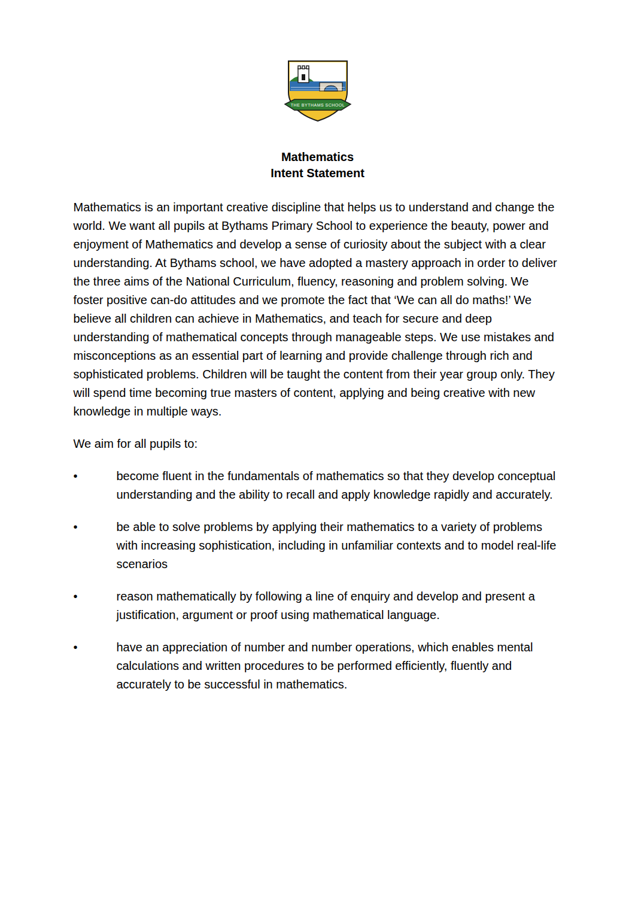THE BYTHAMS SCHOOL
Mathematics Intent Statement
Mathematics is an important creative discipline that helps us to understand and change the world. We want all pupils at Bythams Primary School to experience the beauty, power and enjoyment of Mathematics and develop a sense of curiosity about the subject with a clear understanding. At Bythams school, we have adopted a mastery approach in order to deliver the three aims of the National Curriculum, fluency, reasoning and problem solving. We foster positive can-do attitudes and we promote the fact that ‘We can all do maths!’ We believe all children can achieve in Mathematics, and teach for secure and deep understanding of mathematical concepts through manageable steps. We use mistakes and misconceptions as an essential part of learning and provide challenge through rich and sophisticated problems. Children will be taught the content from their year group only. They will spend time becoming true masters of content, applying and being creative with new knowledge in multiple ways.
We aim for all pupils to:
become fluent in the fundamentals of mathematics so that they develop conceptual understanding and the ability to recall and apply knowledge rapidly and accurately.
be able to solve problems by applying their mathematics to a variety of problems with increasing sophistication, including in unfamiliar contexts and to model real-life scenarios
reason mathematically by following a line of enquiry and develop and present a justification, argument or proof using mathematical language.
have an appreciation of number and number operations, which enables mental calculations and written procedures to be performed efficiently, fluently and accurately to be successful in mathematics.